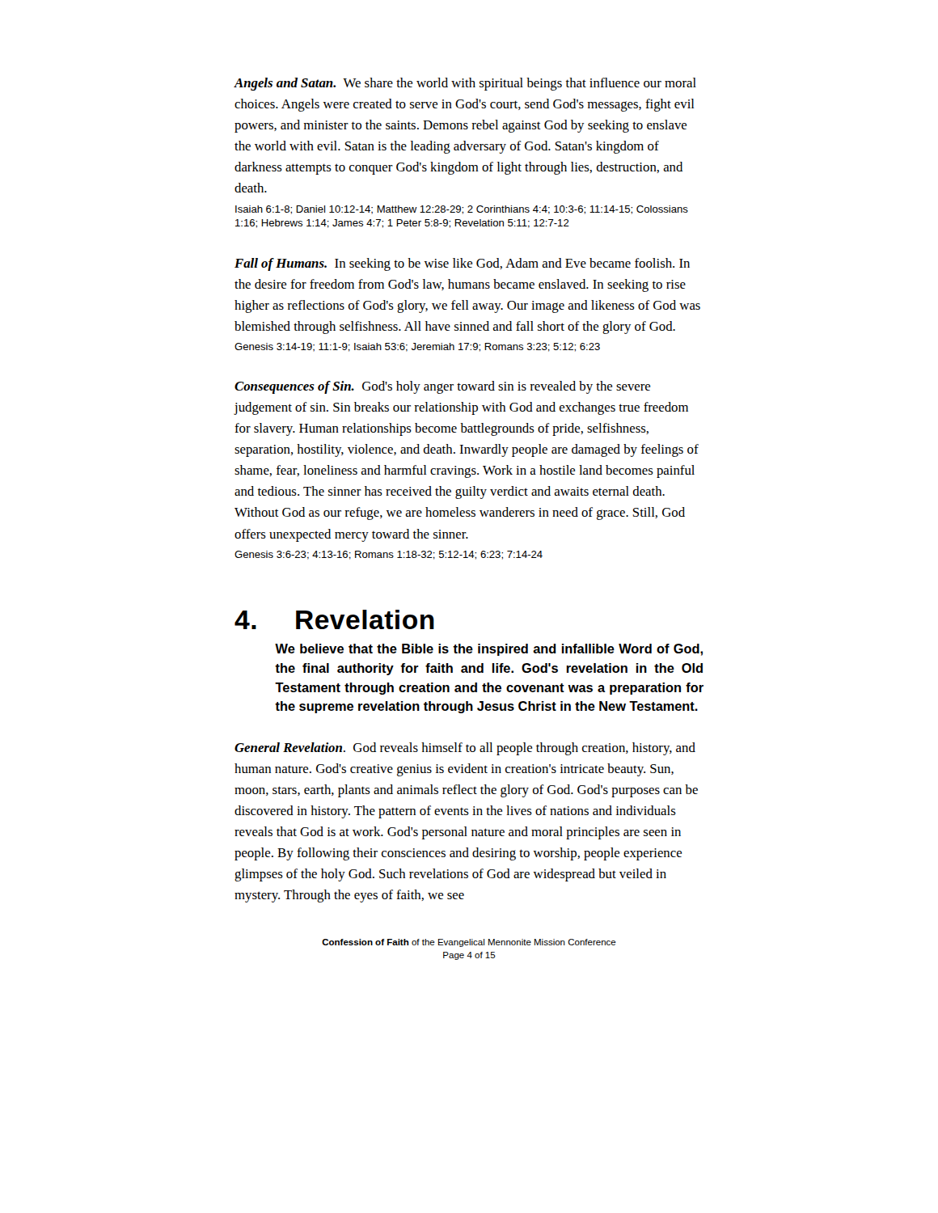Angels and Satan. We share the world with spiritual beings that influence our moral choices. Angels were created to serve in God's court, send God's messages, fight evil powers, and minister to the saints. Demons rebel against God by seeking to enslave the world with evil. Satan is the leading adversary of God. Satan's kingdom of darkness attempts to conquer God's kingdom of light through lies, destruction, and death.
Isaiah 6:1-8; Daniel 10:12-14; Matthew 12:28-29; 2 Corinthians 4:4; 10:3-6; 11:14-15; Colossians 1:16; Hebrews 1:14; James 4:7; 1 Peter 5:8-9; Revelation 5:11; 12:7-12
Fall of Humans. In seeking to be wise like God, Adam and Eve became foolish. In the desire for freedom from God's law, humans became enslaved. In seeking to rise higher as reflections of God's glory, we fell away. Our image and likeness of God was blemished through selfishness. All have sinned and fall short of the glory of God.
Genesis 3:14-19; 11:1-9; Isaiah 53:6; Jeremiah 17:9; Romans 3:23; 5:12; 6:23
Consequences of Sin. God's holy anger toward sin is revealed by the severe judgement of sin. Sin breaks our relationship with God and exchanges true freedom for slavery. Human relationships become battlegrounds of pride, selfishness, separation, hostility, violence, and death. Inwardly people are damaged by feelings of shame, fear, loneliness and harmful cravings. Work in a hostile land becomes painful and tedious. The sinner has received the guilty verdict and awaits eternal death. Without God as our refuge, we are homeless wanderers in need of grace. Still, God offers unexpected mercy toward the sinner.
Genesis 3:6-23; 4:13-16; Romans 1:18-32; 5:12-14; 6:23; 7:14-24
4. Revelation
We believe that the Bible is the inspired and infallible Word of God, the final authority for faith and life. God's revelation in the Old Testament through creation and the covenant was a preparation for the supreme revelation through Jesus Christ in the New Testament.
General Revelation. God reveals himself to all people through creation, history, and human nature. God's creative genius is evident in creation's intricate beauty. Sun, moon, stars, earth, plants and animals reflect the glory of God. God's purposes can be discovered in history. The pattern of events in the lives of nations and individuals reveals that God is at work. God's personal nature and moral principles are seen in people. By following their consciences and desiring to worship, people experience glimpses of the holy God. Such revelations of God are widespread but veiled in mystery. Through the eyes of faith, we see
Confession of Faith of the Evangelical Mennonite Mission Conference
Page 4 of 15